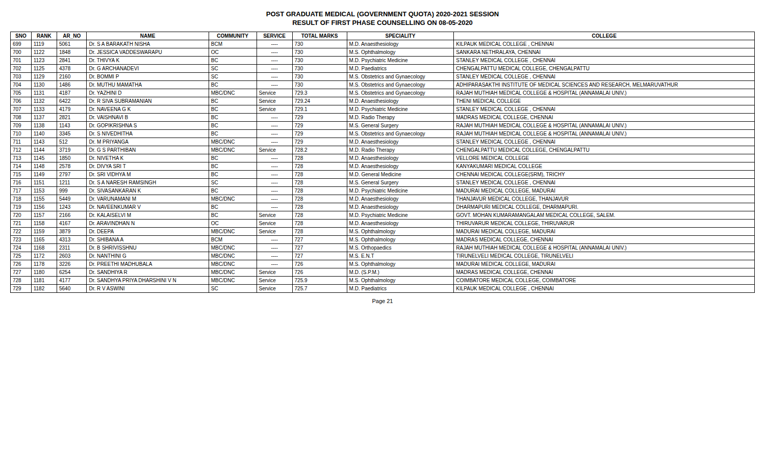POST GRADUATE MEDICAL (GOVERNMENT QUOTA) 2020-2021 SESSION
RESULT OF FIRST PHASE COUNSELLING ON 08-05-2020
| SNO | RANK | AR_NO | NAME | COMMUNITY | SERVICE | TOTAL MARKS | SPECIALITY | COLLEGE |
| --- | --- | --- | --- | --- | --- | --- | --- | --- |
| 699 | 1119 | 5061 | Dr. S A BARAKATH NISHA | BCM | ---- | 730 | M.D. Anaesthesiology | KILPAUK MEDICAL COLLEGE , CHENNAI |
| 700 | 1122 | 1848 | Dr. JESSICA VADDESWARAPU | OC | ---- | 730 | M.S. Ophthalmology | SANKARA NETHRALAYA, CHENNAI |
| 701 | 1123 | 2841 | Dr. THIVYA K | BC | ---- | 730 | M.D. Psychiatric Medicine | STANLEY MEDICAL COLLEGE , CHENNAI |
| 702 | 1125 | 4378 | Dr. G ARCHANADEVI | SC | ---- | 730 | M.D. Paediatrics | CHENGALPATTU MEDICAL COLLEGE, CHENGALPATTU |
| 703 | 1129 | 2160 | Dr. BOMMI P | SC | ---- | 730 | M.S. Obstetrics and Gynaecology | STANLEY MEDICAL COLLEGE , CHENNAI |
| 704 | 1130 | 1486 | Dr. MUTHU MAMATHA | BC | ---- | 730 | M.S. Obstetrics and Gynaecology | ADHIPARASAKTHI INSTITUTE OF MEDICAL SCIENCES AND RESEARCH, MELMARUVATHUR |
| 705 | 1131 | 4187 | Dr. YAZHINI D | MBC/DNC | Service | 729.3 | M.S. Obstetrics and Gynaecology | RAJAH MUTHIAH MEDICAL COLLEGE & HOSPITAL (ANNAMALAI UNIV.) |
| 706 | 1132 | 6422 | Dr. R SIVA SUBRAMANIAN | BC | Service | 729.24 | M.D. Anaesthesiology | THENI MEDICAL COLLEGE |
| 707 | 1133 | 4179 | Dr. NAVEENA G K | BC | Service | 729.1 | M.D. Psychiatric Medicine | STANLEY MEDICAL COLLEGE , CHENNAI |
| 708 | 1137 | 2821 | Dr. VAISHNAVI B | BC | ---- | 729 | M.D. Radio Therapy | MADRAS MEDICAL COLLEGE, CHENNAI |
| 709 | 1138 | 1143 | Dr. GOPIKRISHNA S | BC | ---- | 729 | M.S. General Surgery | RAJAH MUTHIAH MEDICAL COLLEGE & HOSPITAL (ANNAMALAI UNIV.) |
| 710 | 1140 | 3345 | Dr. S NIVEDHITHA | BC | ---- | 729 | M.S. Obstetrics and Gynaecology | RAJAH MUTHIAH MEDICAL COLLEGE & HOSPITAL (ANNAMALAI UNIV.) |
| 711 | 1143 | 512 | Dr. M PRIYANGA | MBC/DNC | ---- | 729 | M.D. Anaesthesiology | STANLEY MEDICAL COLLEGE , CHENNAI |
| 712 | 1144 | 3719 | Dr. G S PARTHIBAN | MBC/DNC | Service | 728.2 | M.D. Radio Therapy | CHENGALPATTU MEDICAL COLLEGE, CHENGALPATTU |
| 713 | 1145 | 1850 | Dr. NIVETHA K | BC | ---- | 728 | M.D. Anaesthesiology | VELLORE MEDICAL COLLEGE |
| 714 | 1148 | 2578 | Dr. DIVYA SRI T | BC | ---- | 728 | M.D. Anaesthesiology | KANYAKUMARI MEDICAL COLLEGE |
| 715 | 1149 | 2797 | Dr. SRI VIDHYA M | BC | ---- | 728 | M.D. General Medicine | CHENNAI MEDICAL COLLEGE(SRM), TRICHY |
| 716 | 1151 | 1211 | Dr. S A NARESH RAMSINGH | SC | ---- | 728 | M.S. General Surgery | STANLEY MEDICAL COLLEGE , CHENNAI |
| 717 | 1153 | 999 | Dr. SIVASANKARAN K | BC | ---- | 728 | M.D. Psychiatric Medicine | MADURAI MEDICAL COLLEGE, MADURAI |
| 718 | 1155 | 5449 | Dr. VARUNAMANI M | MBC/DNC | ---- | 728 | M.D. Anaesthesiology | THANJAVUR MEDICAL COLLEGE, THANJAVUR |
| 719 | 1156 | 1243 | Dr. NAVEENKUMAR V | BC | ---- | 728 | M.D. Anaesthesiology | DHARMAPURI MEDICAL COLLEGE, DHARMAPURI. |
| 720 | 1157 | 2166 | Dr. KALAISELVI M | BC | Service | 728 | M.D. Psychiatric Medicine | GOVT. MOHAN KUMARAMANGALAM MEDICAL COLLEGE, SALEM. |
| 721 | 1158 | 4167 | Dr. ARAVINDHAN N | OC | Service | 728 | M.D. Anaesthesiology | THIRUVARUR MEDICAL COLLEGE, THIRUVARUR |
| 722 | 1159 | 3879 | Dr. DEEPA | MBC/DNC | Service | 728 | M.S. Ophthalmology | MADURAI MEDICAL COLLEGE, MADURAI |
| 723 | 1165 | 4313 | Dr. SHIBANA A | BCM | ---- | 727 | M.S. Ophthalmology | MADRAS MEDICAL COLLEGE, CHENNAI |
| 724 | 1168 | 2311 | Dr. B SHRIVISSHNU | MBC/DNC | ---- | 727 | M.S. Orthopaedics | RAJAH MUTHIAH MEDICAL COLLEGE & HOSPITAL (ANNAMALAI UNIV.) |
| 725 | 1172 | 2603 | Dr. NANTHINI G | MBC/DNC | ---- | 727 | M.S. E.N.T | TIRUNELVELI MEDICAL COLLEGE, TIRUNELVELI |
| 726 | 1178 | 3226 | Dr. PREETHI MADHUBALA | MBC/DNC | ---- | 726 | M.S. Ophthalmology | MADURAI MEDICAL COLLEGE, MADURAI |
| 727 | 1180 | 6254 | Dr. SANDHIYA R | MBC/DNC | Service | 726 | M.D. (S.P.M.) | MADRAS MEDICAL COLLEGE, CHENNAI |
| 728 | 1181 | 4177 | Dr. SANDHYA PRIYA DHARSHINI V N | MBC/DNC | Service | 725.9 | M.S. Ophthalmology | COIMBATORE MEDICAL COLLEGE, COIMBATORE |
| 729 | 1182 | 5640 | Dr. R V ASWINI | SC | Service | 725.7 | M.D. Paediatrics | KILPAUK MEDICAL COLLEGE , CHENNAI |
Page 21